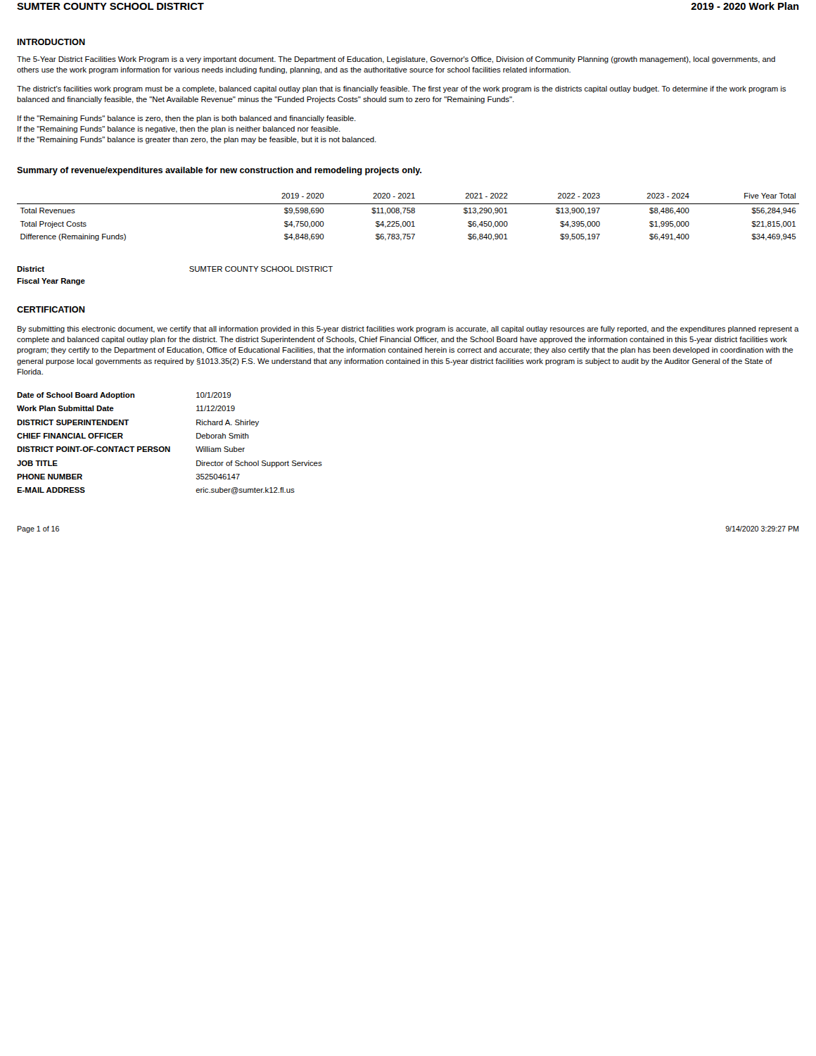SUMTER COUNTY SCHOOL DISTRICT 2019 - 2020 Work Plan
INTRODUCTION
The 5-Year District Facilities Work Program is a very important document. The Department of Education, Legislature, Governor's Office, Division of Community Planning (growth management), local governments, and others use the work program information for various needs including funding, planning, and as the authoritative source for school facilities related information.
The district's facilities work program must be a complete, balanced capital outlay plan that is financially feasible. The first year of the work program is the districts capital outlay budget. To determine if the work program is balanced and financially feasible, the "Net Available Revenue" minus the "Funded Projects Costs" should sum to zero for "Remaining Funds".
If the "Remaining Funds" balance is zero, then the plan is both balanced and financially feasible.
If the "Remaining Funds" balance is negative, then the plan is neither balanced nor feasible.
If the "Remaining Funds" balance is greater than zero, the plan may be feasible, but it is not balanced.
Summary of revenue/expenditures available for new construction and remodeling projects only.
| | 2019 - 2020 | 2020 - 2021 | 2021 - 2022 | 2022 - 2023 | 2023 - 2024 | Five Year Total |
| --- | --- | --- | --- | --- | --- | --- |
| Total Revenues | $9,598,690 | $11,008,758 | $13,290,901 | $13,900,197 | $8,486,400 | $56,284,946 |
| Total Project Costs | $4,750,000 | $4,225,001 | $6,450,000 | $4,395,000 | $1,995,000 | $21,815,001 |
| Difference (Remaining Funds) | $4,848,690 | $6,783,757 | $6,840,901 | $9,505,197 | $6,491,400 | $34,469,945 |
District
SUMTER COUNTY SCHOOL DISTRICT
Fiscal Year Range
CERTIFICATION
By submitting this electronic document, we certify that all information provided in this 5-year district facilities work program is accurate, all capital outlay resources are fully reported, and the expenditures planned represent a complete and balanced capital outlay plan for the district. The district Superintendent of Schools, Chief Financial Officer, and the School Board have approved the information contained in this 5-year district facilities work program; they certify to the Department of Education, Office of Educational Facilities, that the information contained herein is correct and accurate; they also certify that the plan has been developed in coordination with the general purpose local governments as required by §1013.35(2) F.S. We understand that any information contained in this 5-year district facilities work program is subject to audit by the Auditor General of the State of Florida.
| Date of School Board Adoption | 10/1/2019 |
| Work Plan Submittal Date | 11/12/2019 |
| DISTRICT SUPERINTENDENT | Richard A. Shirley |
| CHIEF FINANCIAL OFFICER | Deborah Smith |
| DISTRICT POINT-OF-CONTACT PERSON | William Suber |
| JOB TITLE | Director of School Support Services |
| PHONE NUMBER | 3525046147 |
| E-MAIL ADDRESS | eric.suber@sumter.k12.fl.us |
Page 1 of 16 9/14/2020 3:29:27 PM